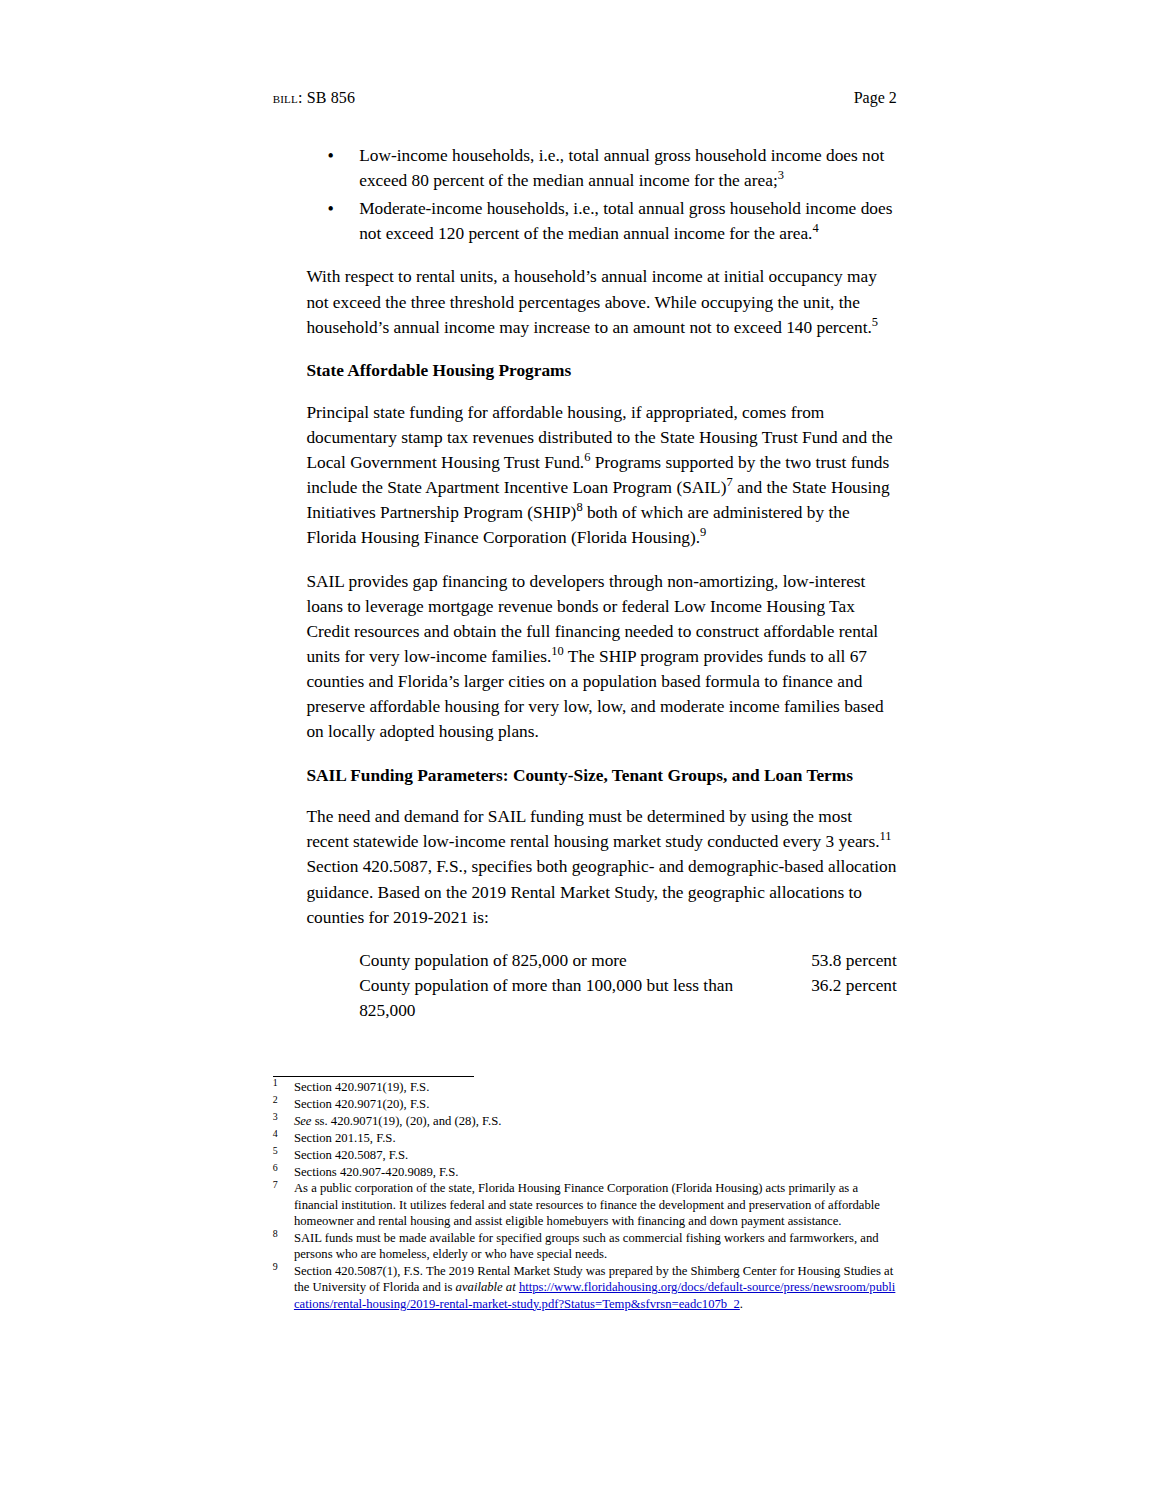Bill: SB 856
Page 2
Low-income households, i.e., total annual gross household income does not exceed 80 percent of the median annual income for the area;3
Moderate-income households, i.e., total annual gross household income does not exceed 120 percent of the median annual income for the area.4
With respect to rental units, a household’s annual income at initial occupancy may not exceed the three threshold percentages above. While occupying the unit, the household’s annual income may increase to an amount not to exceed 140 percent.5
State Affordable Housing Programs
Principal state funding for affordable housing, if appropriated, comes from documentary stamp tax revenues distributed to the State Housing Trust Fund and the Local Government Housing Trust Fund.6 Programs supported by the two trust funds include the State Apartment Incentive Loan Program (SAIL)7 and the State Housing Initiatives Partnership Program (SHIP)8 both of which are administered by the Florida Housing Finance Corporation (Florida Housing).9
SAIL provides gap financing to developers through non-amortizing, low-interest loans to leverage mortgage revenue bonds or federal Low Income Housing Tax Credit resources and obtain the full financing needed to construct affordable rental units for very low-income families.10 The SHIP program provides funds to all 67 counties and Florida’s larger cities on a population based formula to finance and preserve affordable housing for very low, low, and moderate income families based on locally adopted housing plans.
SAIL Funding Parameters: County-Size, Tenant Groups, and Loan Terms
The need and demand for SAIL funding must be determined by using the most recent statewide low-income rental housing market study conducted every 3 years.11 Section 420.5087, F.S., specifies both geographic- and demographic-based allocation guidance. Based on the 2019 Rental Market Study, the geographic allocations to counties for 2019-2021 is:
County population of 825,000 or more 53.8 percent
County population of more than 100,000 but less than 825,000 36.2 percent
Section 420.9071(19), F.S.
Section 420.9071(20), F.S.
See ss. 420.9071(19), (20), and (28), F.S.
Section 201.15, F.S.
Section 420.5087, F.S.
Sections 420.907-420.9089, F.S.
As a public corporation of the state, Florida Housing Finance Corporation (Florida Housing) acts primarily as a financial institution. It utilizes federal and state resources to finance the development and preservation of affordable homeowner and rental housing and assist eligible homebuyers with financing and down payment assistance.
SAIL funds must be made available for specified groups such as commercial fishing workers and farmworkers, and persons who are homeless, elderly or who have special needs.
Section 420.5087(1), F.S. The 2019 Rental Market Study was prepared by the Shimberg Center for Housing Studies at the University of Florida and is available at https://www.floridahousing.org/docs/default-source/press/newsroom/publications/rental-housing/2019-rental-market-study.pdf?Status=Temp&sfvrsn=eadc107b_2.